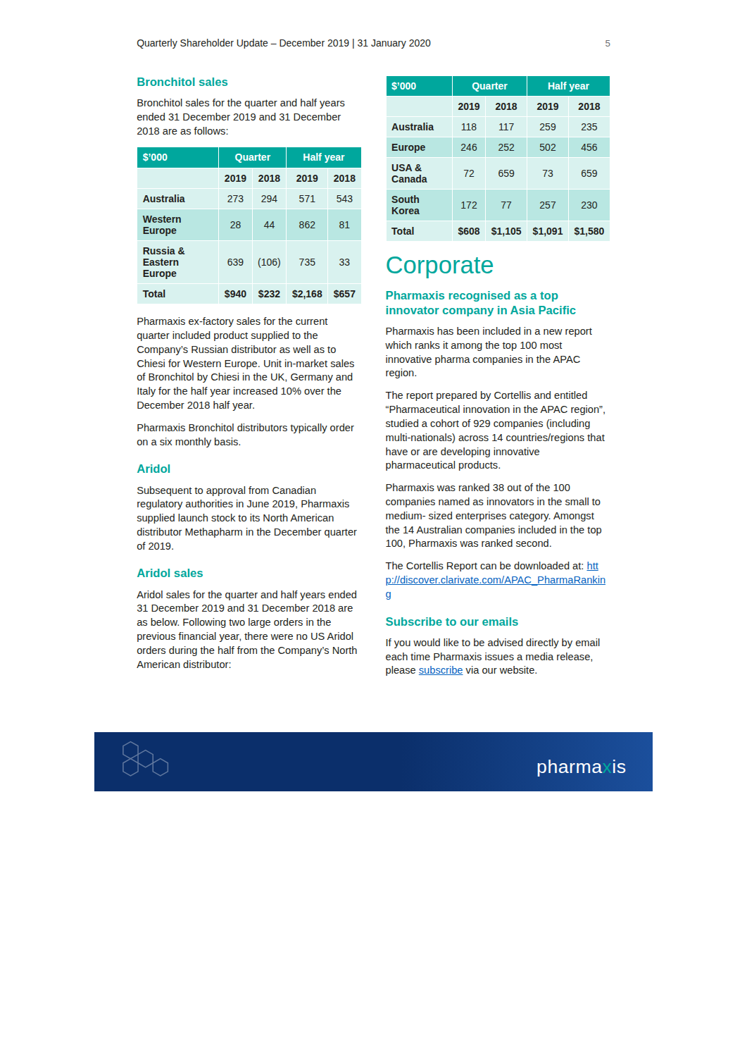Quarterly Shareholder Update – December 2019 | 31 January 2020
5
Bronchitol sales
Bronchitol sales for the quarter and half years ended 31 December 2019 and 31 December 2018 are as follows:
| $’000 | Quarter | Half year |
| --- | --- | --- |
| | 2019 | 2018 | 2019 | 2018 |
| Australia | 273 | 294 | 571 | 543 |
| Western Europe | 28 | 44 | 862 | 81 |
| Russia & Eastern Europe | 639 | (106) | 735 | 33 |
| Total | $940 | $232 | $2,168 | $657 |
Pharmaxis ex-factory sales for the current quarter included product supplied to the Company’s Russian distributor as well as to Chiesi for Western Europe. Unit in-market sales of Bronchitol by Chiesi in the UK, Germany and Italy for the half year increased 10% over the December 2018 half year.
Pharmaxis Bronchitol distributors typically order on a six monthly basis.
Aridol
Subsequent to approval from Canadian regulatory authorities in June 2019, Pharmaxis supplied launch stock to its North American distributor Methapharm in the December quarter of 2019.
Aridol sales
Aridol sales for the quarter and half years ended 31 December 2019 and 31 December 2018 are as below. Following two large orders in the previous financial year, there were no US Aridol orders during the half from the Company’s North American distributor:
| $’000 | Quarter | Half year |
| --- | --- | --- |
| | 2019 | 2018 | 2019 | 2018 |
| Australia | 118 | 117 | 259 | 235 |
| Europe | 246 | 252 | 502 | 456 |
| USA & Canada | 72 | 659 | 73 | 659 |
| South Korea | 172 | 77 | 257 | 230 |
| Total | $608 | $1,105 | $1,091 | $1,580 |
Corporate
Pharmaxis recognised as a top innovator company in Asia Pacific
Pharmaxis has been included in a new report which ranks it among the top 100 most innovative pharma companies in the APAC region.
The report prepared by Cortellis and entitled “Pharmaceutical innovation in the APAC region”, studied a cohort of 929 companies (including multi-nationals) across 14 countries/regions that have or are developing innovative pharmaceutical products.
Pharmaxis was ranked 38 out of the 100 companies named as innovators in the small to medium- sized enterprises category. Amongst the 14 Australian companies included in the top 100, Pharmaxis was ranked second.
The Cortellis Report can be downloaded at: http://discover.clarivate.com/APAC_PharmaRanking
Subscribe to our emails
If you would like to be advised directly by email each time Pharmaxis issues a media release, please subscribe via our website.
pharmaxis